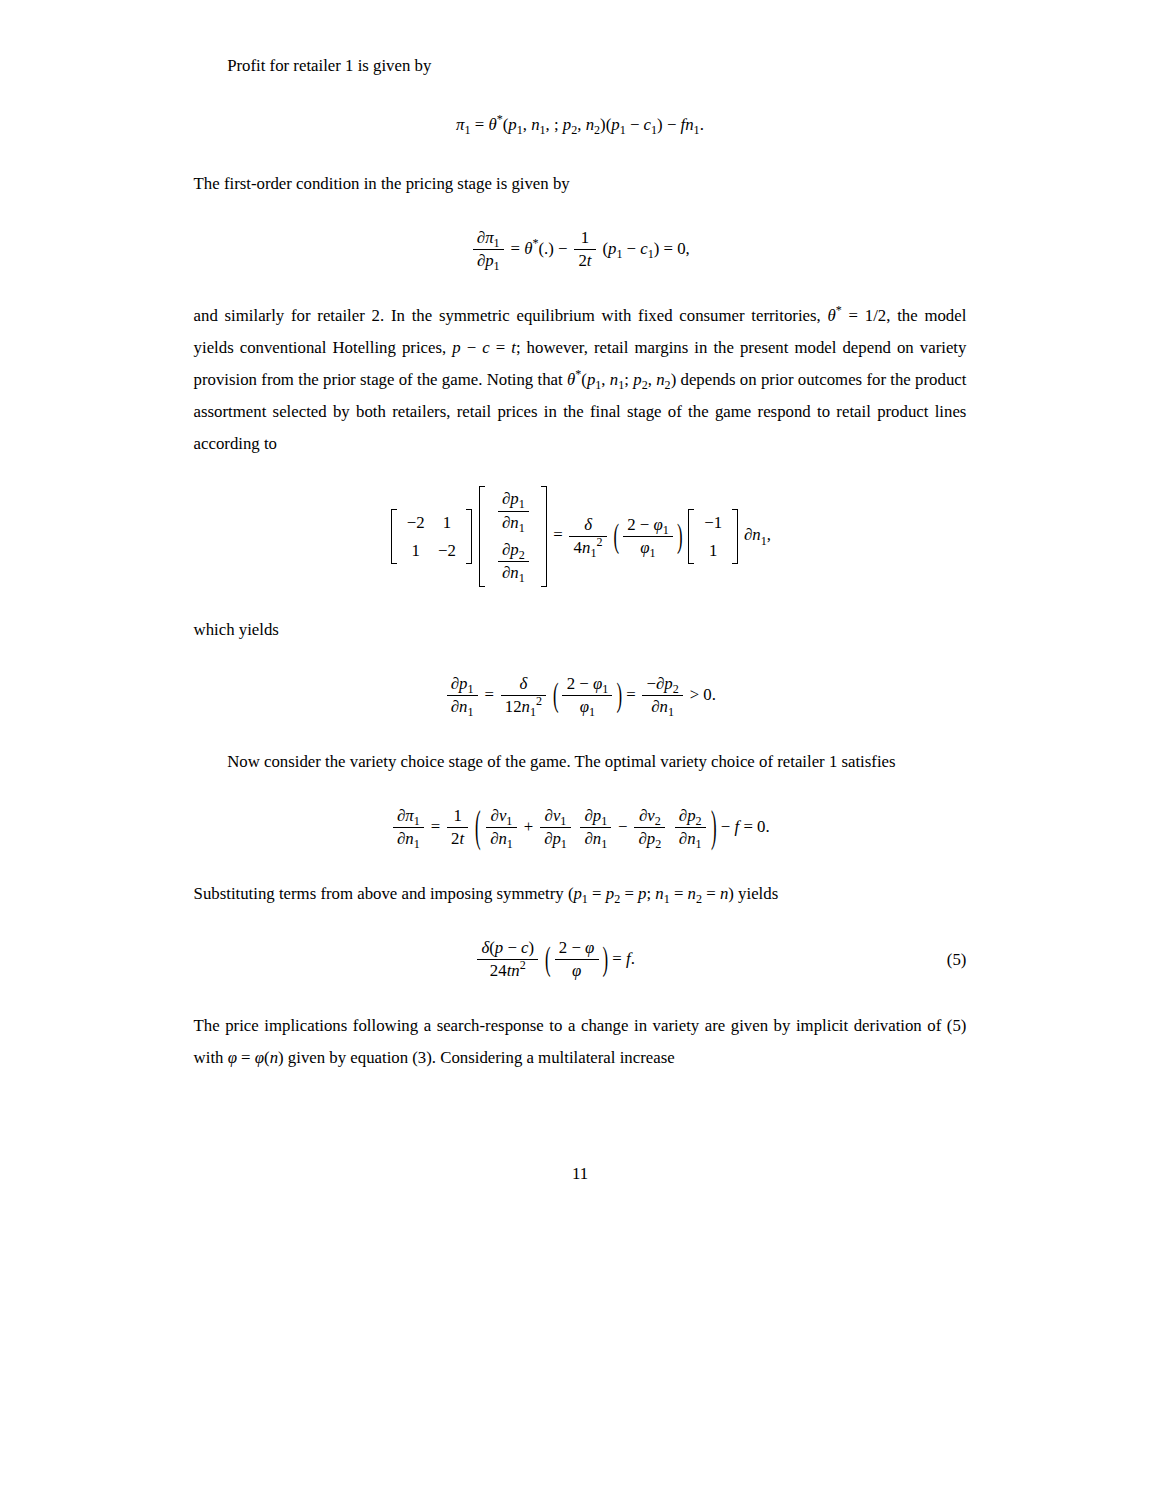Profit for retailer 1 is given by
π1 = θ*(p1, n1, ; p2, n2)(p1 − c1) − fn1.
The first-order condition in the pricing stage is given by
∂π1∂p1 = θ*(.) − 12t (p1 − c1) = 0,
and similarly for retailer 2. In the symmetric equilibrium with fixed consumer territories, θ* = 1/2, the model yields conventional Hotelling prices, p − c = t; however, retail margins in the present model depend on variety provision from the prior stage of the game. Noting that θ*(p1, n1; p2, n2) depends on prior outcomes for the product assortment selected by both retailers, retail prices in the final stage of the game respond to retail product lines according to
| −2 | 1 |
| 1 | −2 |
| ∂ p 1 ∂ n 1 |
| ∂ p 2 ∂ n 1 |
= δ 4n12 2 − φ1 φ1
| −1 |
| 1 |
∂n1,
which yields
∂p1∂n1 = δ 12n12 2 − φ1 φ1 = −∂p2∂n1 > 0.
Now consider the variety choice stage of the game. The optimal variety choice of retailer 1 satisfies
∂π1∂n1 = 12t ∂v1∂n1 + ∂v1∂p1 ∂p1∂n1 − ∂v2∂p2 ∂p2∂n1 − f = 0.
Substituting terms from above and imposing symmetry (p1 = p2 = p; n1 = n2 = n) yields
δ(p − c) 24tn2 2 − φ φ = f.
(5)
The price implications following a search-response to a change in variety are given by implicit derivation of (5) with φ = φ(n) given by equation (3). Considering a multilateral increase
11